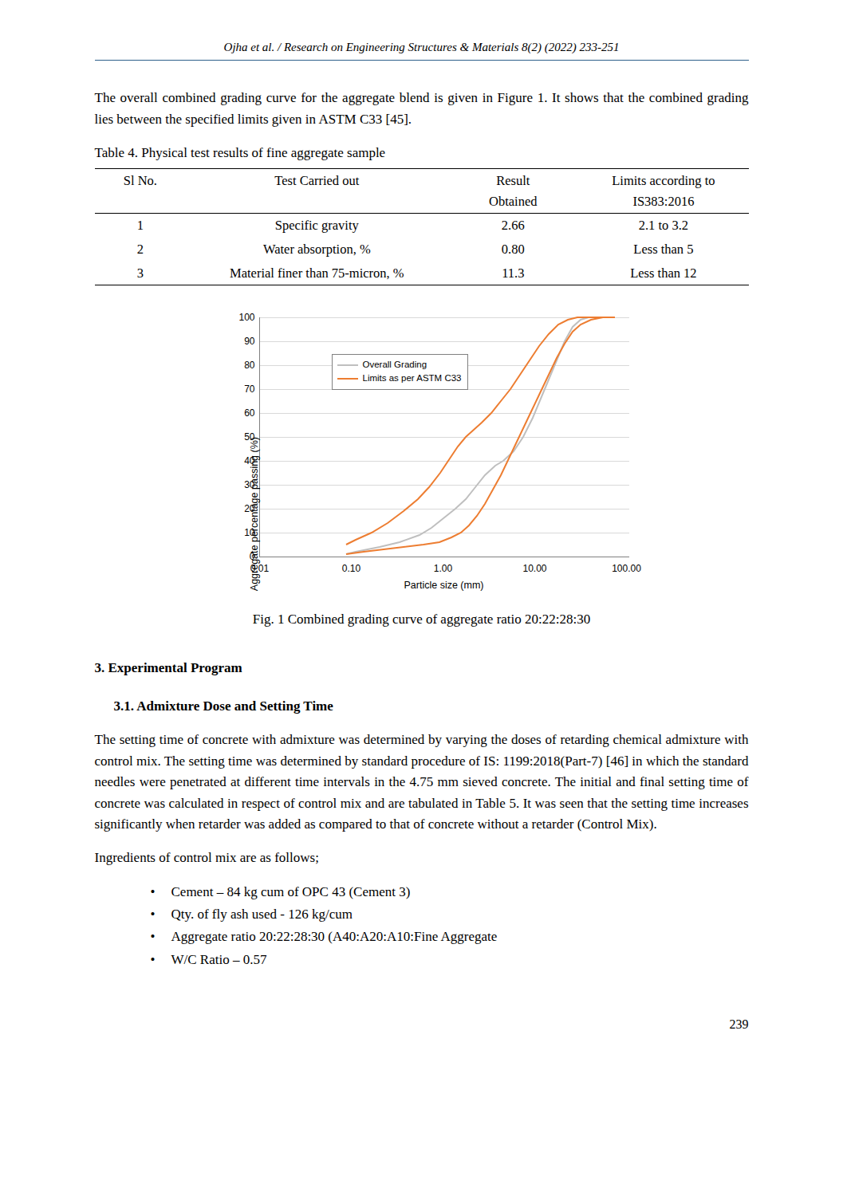Ojha et al. / Research on Engineering Structures & Materials 8(2) (2022) 233-251
The overall combined grading curve for the aggregate blend is given in Figure 1. It shows that the combined grading lies between the specified limits given in ASTM C33 [45].
Table 4. Physical test results of fine aggregate sample
| Sl No. | Test Carried out | Result Obtained | Limits according to IS383:2016 |
| --- | --- | --- | --- |
| 1 | Specific gravity | 2.66 | 2.1 to 3.2 |
| 2 | Water absorption, % | 0.80 | Less than 5 |
| 3 | Material finer than 75-micron, % | 11.3 | Less than 12 |
Aggregate percentage passing (%) 100
90
80
70
60
50
40
30
20
10
0 0.01 0.10 1.00 10.00 100.00
Overall Grading
Limits as per ASTM C33
Particle size (mm)
Fig. 1 Combined grading curve of aggregate ratio 20:22:28:30
3. Experimental Program
3.1. Admixture Dose and Setting Time
The setting time of concrete with admixture was determined by varying the doses of retarding chemical admixture with control mix. The setting time was determined by standard procedure of IS: 1199:2018(Part-7) [46] in which the standard needles were penetrated at different time intervals in the 4.75 mm sieved concrete. The initial and final setting time of concrete was calculated in respect of control mix and are tabulated in Table 5. It was seen that the setting time increases significantly when retarder was added as compared to that of concrete without a retarder (Control Mix).
Ingredients of control mix are as follows;
Cement – 84 kg cum of OPC 43 (Cement 3)
Qty. of fly ash used - 126 kg/cum
Aggregate ratio 20:22:28:30 (A40:A20:A10:Fine Aggregate
W/C Ratio – 0.57
239